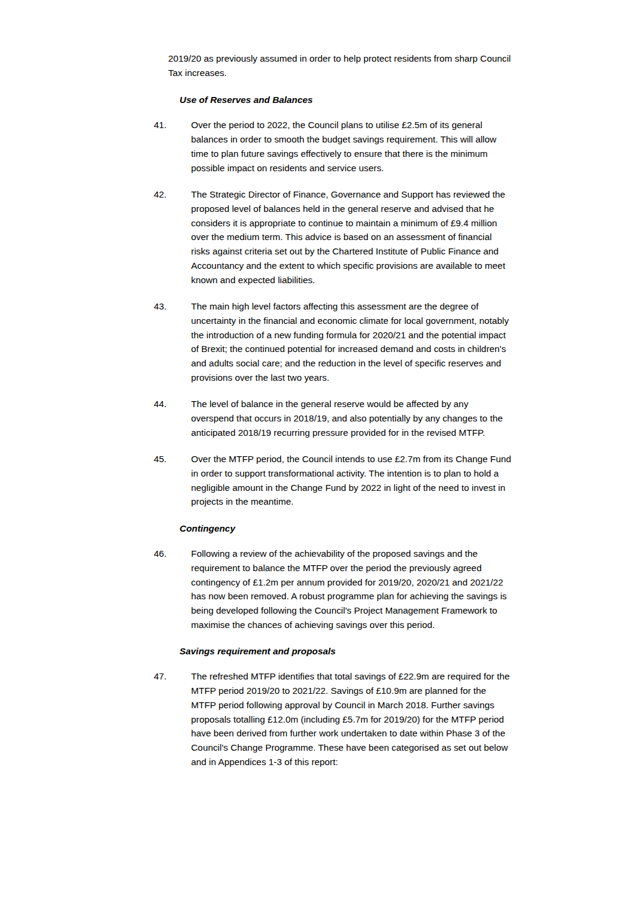2019/20 as previously assumed in order to help protect residents from sharp Council Tax increases.
Use of Reserves and Balances
41. Over the period to 2022, the Council plans to utilise £2.5m of its general balances in order to smooth the budget savings requirement. This will allow time to plan future savings effectively to ensure that there is the minimum possible impact on residents and service users.
42. The Strategic Director of Finance, Governance and Support has reviewed the proposed level of balances held in the general reserve and advised that he considers it is appropriate to continue to maintain a minimum of £9.4 million over the medium term. This advice is based on an assessment of financial risks against criteria set out by the Chartered Institute of Public Finance and Accountancy and the extent to which specific provisions are available to meet known and expected liabilities.
43. The main high level factors affecting this assessment are the degree of uncertainty in the financial and economic climate for local government, notably the introduction of a new funding formula for 2020/21 and the potential impact of Brexit; the continued potential for increased demand and costs in children's and adults social care; and the reduction in the level of specific reserves and provisions over the last two years.
44. The level of balance in the general reserve would be affected by any overspend that occurs in 2018/19, and also potentially by any changes to the anticipated 2018/19 recurring pressure provided for in the revised MTFP.
45. Over the MTFP period, the Council intends to use £2.7m from its Change Fund in order to support transformational activity. The intention is to plan to hold a negligible amount in the Change Fund by 2022 in light of the need to invest in projects in the meantime.
Contingency
46. Following a review of the achievability of the proposed savings and the requirement to balance the MTFP over the period the previously agreed contingency of £1.2m per annum provided for 2019/20, 2020/21 and 2021/22 has now been removed. A robust programme plan for achieving the savings is being developed following the Council's Project Management Framework to maximise the chances of achieving savings over this period.
Savings requirement and proposals
47. The refreshed MTFP identifies that total savings of £22.9m are required for the MTFP period 2019/20 to 2021/22. Savings of £10.9m are planned for the MTFP period following approval by Council in March 2018. Further savings proposals totalling £12.0m (including £5.7m for 2019/20) for the MTFP period have been derived from further work undertaken to date within Phase 3 of the Council's Change Programme. These have been categorised as set out below and in Appendices 1-3 of this report: